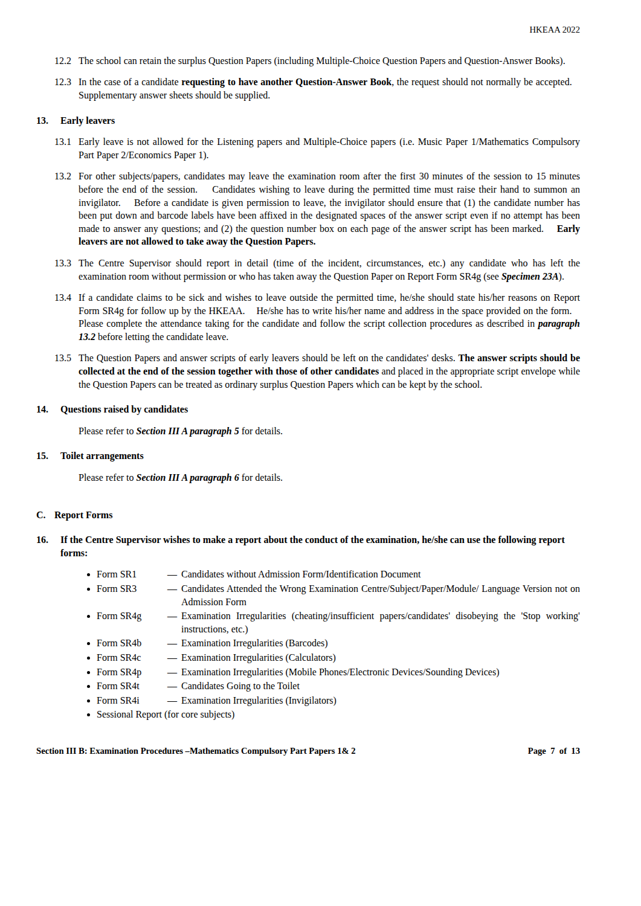HKEAA 2022
12.2
The school can retain the surplus Question Papers (including Multiple-Choice Question Papers and Question-Answer Books).
12.3
In the case of a candidate requesting to have another Question-Answer Book, the request should not normally be accepted. Supplementary answer sheets should be supplied.
13.
Early leavers
13.1
Early leave is not allowed for the Listening papers and Multiple-Choice papers (i.e. Music Paper 1/Mathematics Compulsory Part Paper 2/Economics Paper 1).
13.2
For other subjects/papers, candidates may leave the examination room after the first 30 minutes of the session to 15 minutes before the end of the session. Candidates wishing to leave during the permitted time must raise their hand to summon an invigilator. Before a candidate is given permission to leave, the invigilator should ensure that (1) the candidate number has been put down and barcode labels have been affixed in the designated spaces of the answer script even if no attempt has been made to answer any questions; and (2) the question number box on each page of the answer script has been marked. Early leavers are not allowed to take away the Question Papers.
13.3
The Centre Supervisor should report in detail (time of the incident, circumstances, etc.) any candidate who has left the examination room without permission or who has taken away the Question Paper on Report Form SR4g (see Specimen 23A).
13.4
If a candidate claims to be sick and wishes to leave outside the permitted time, he/she should state his/her reasons on Report Form SR4g for follow up by the HKEAA. He/she has to write his/her name and address in the space provided on the form. Please complete the attendance taking for the candidate and follow the script collection procedures as described in paragraph 13.2 before letting the candidate leave.
13.5
The Question Papers and answer scripts of early leavers should be left on the candidates' desks. The answer scripts should be collected at the end of the session together with those of other candidates and placed in the appropriate script envelope while the Question Papers can be treated as ordinary surplus Question Papers which can be kept by the school.
14.
Questions raised by candidates
Please refer to Section III A paragraph 5 for details.
15.
Toilet arrangements
Please refer to Section III A paragraph 6 for details.
C. Report Forms
16.
If the Centre Supervisor wishes to make a report about the conduct of the examination, he/she can use the following report forms:
Form SR1
—
Candidates without Admission Form/Identification Document
Form SR3
—
Candidates Attended the Wrong Examination Centre/Subject/Paper/Module/ Language Version not on Admission Form
Form SR4g
—
Examination Irregularities (cheating/insufficient papers/candidates' disobeying the 'Stop working' instructions, etc.)
Form SR4b
—
Examination Irregularities (Barcodes)
Form SR4c
—
Examination Irregularities (Calculators)
Form SR4p
—
Examination Irregularities (Mobile Phones/Electronic Devices/Sounding Devices)
Form SR4t
—
Candidates Going to the Toilet
Form SR4i
—
Examination Irregularities (Invigilators)
Sessional Report (for core subjects)
Section III B: Examination Procedures –Mathematics Compulsory Part Papers 1& 2
Page 7 of 13